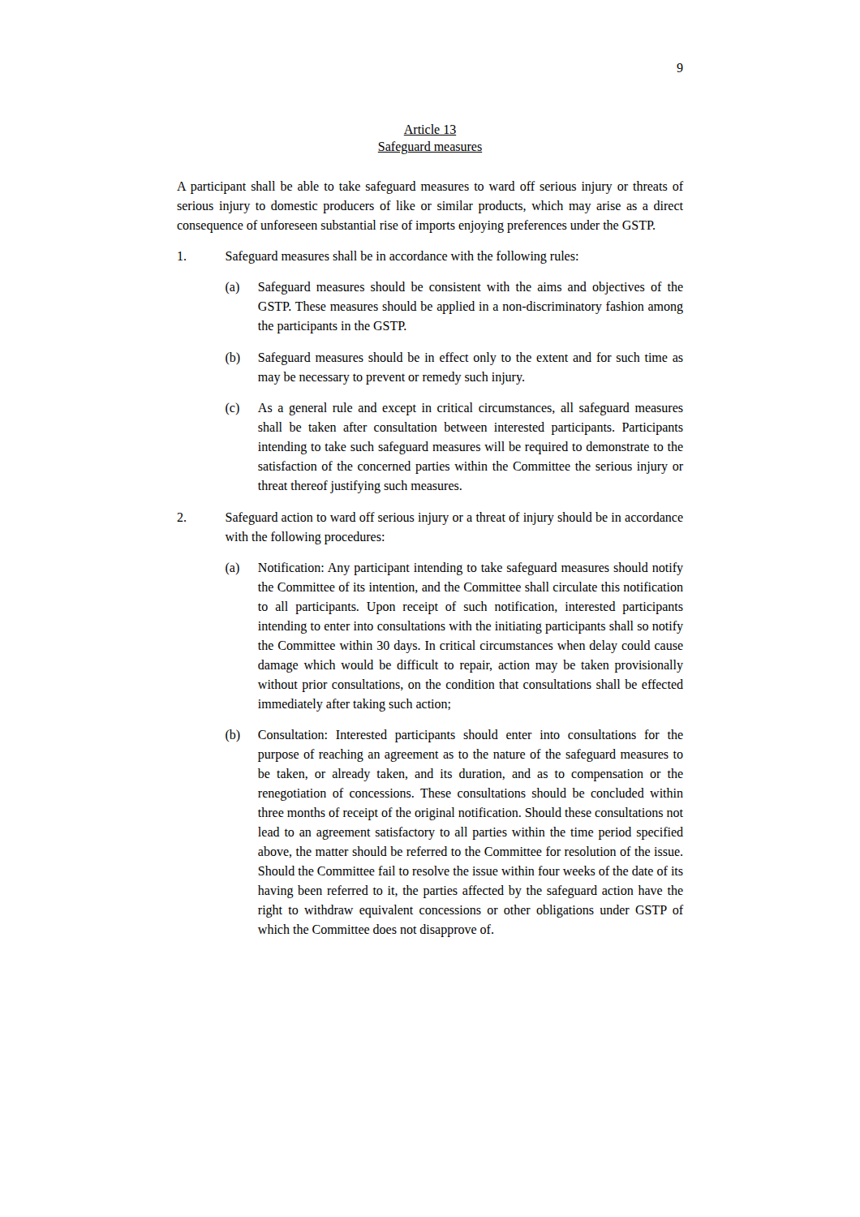9
Article 13 Safeguard measures
A participant shall be able to take safeguard measures to ward off serious injury or threats of serious injury to domestic producers of like or similar products, which may arise as a direct consequence of unforeseen substantial rise of imports enjoying preferences under the GSTP.
1.
Safeguard measures shall be in accordance with the following rules:
(a)
Safeguard measures should be consistent with the aims and objectives of the GSTP. These measures should be applied in a non-discriminatory fashion among the participants in the GSTP.
(b)
Safeguard measures should be in effect only to the extent and for such time as may be necessary to prevent or remedy such injury.
(c)
As a general rule and except in critical circumstances, all safeguard measures shall be taken after consultation between interested participants. Participants intending to take such safeguard measures will be required to demonstrate to the satisfaction of the concerned parties within the Committee the serious injury or threat thereof justifying such measures.
2.
Safeguard action to ward off serious injury or a threat of injury should be in accordance with the following procedures:
(a)
Notification: Any participant intending to take safeguard measures should notify the Committee of its intention, and the Committee shall circulate this notification to all participants. Upon receipt of such notification, interested participants intending to enter into consultations with the initiating participants shall so notify the Committee within 30 days. In critical circumstances when delay could cause damage which would be difficult to repair, action may be taken provisionally without prior consultations, on the condition that consultations shall be effected immediately after taking such action;
(b)
Consultation: Interested participants should enter into consultations for the purpose of reaching an agreement as to the nature of the safeguard measures to be taken, or already taken, and its duration, and as to compensation or the renegotiation of concessions. These consultations should be concluded within three months of receipt of the original notification. Should these consultations not lead to an agreement satisfactory to all parties within the time period specified above, the matter should be referred to the Committee for resolution of the issue. Should the Committee fail to resolve the issue within four weeks of the date of its having been referred to it, the parties affected by the safeguard action have the right to withdraw equivalent concessions or other obligations under GSTP of which the Committee does not disapprove of.